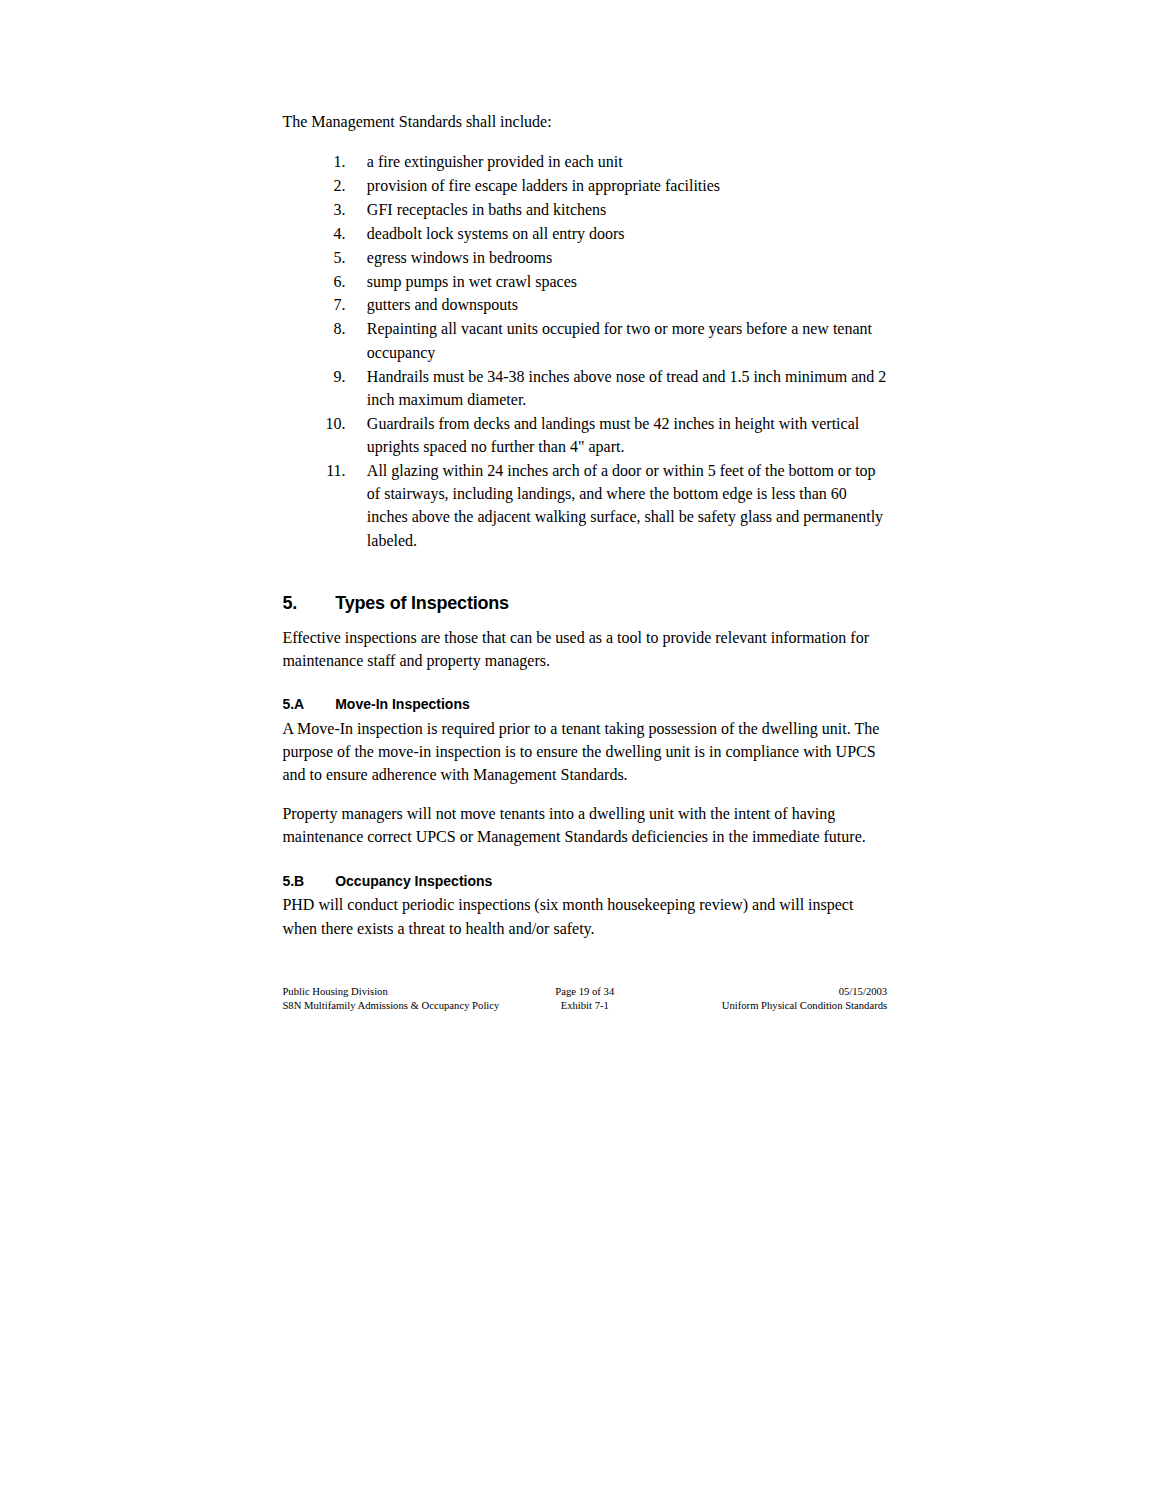The Management Standards shall include:
a fire extinguisher provided in each unit
provision of fire escape ladders in appropriate facilities
GFI receptacles in baths and kitchens
deadbolt lock systems on all entry doors
egress windows in bedrooms
sump pumps in wet crawl spaces
gutters and downspouts
Repainting all vacant units occupied for two or more years before a new tenant occupancy
Handrails must be 34-38 inches above nose of tread and 1.5 inch minimum and 2 inch maximum diameter.
Guardrails from decks and landings must be 42 inches in height with vertical uprights spaced no further than 4" apart.
All glazing within 24 inches arch of a door or within 5 feet of the bottom or top of stairways, including landings, and where the bottom edge is less than 60 inches above the adjacent walking surface, shall be safety glass and permanently labeled.
5. Types of Inspections
Effective inspections are those that can be used as a tool to provide relevant information for maintenance staff and property managers.
5.AMove-In Inspections
A Move-In inspection is required prior to a tenant taking possession of the dwelling unit. The purpose of the move-in inspection is to ensure the dwelling unit is in compliance with UPCS and to ensure adherence with Management Standards.
Property managers will not move tenants into a dwelling unit with the intent of having maintenance correct UPCS or Management Standards deficiencies in the immediate future.
5.BOccupancy Inspections
PHD will conduct periodic inspections (six month housekeeping review) and will inspect when there exists a threat to health and/or safety.
| Public Housing Division | Page 19 of 34 | 05/15/2003 |
| S8N Multifamily Admissions & Occupancy Policy | Exhibit 7-1 | Uniform Physical Condition Standards |